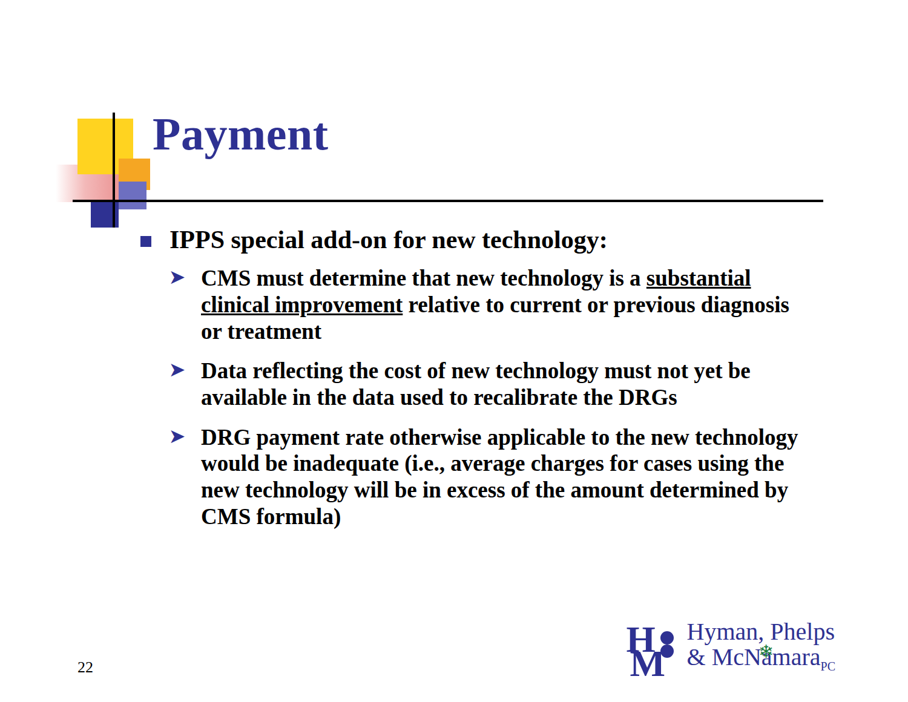Payment
IPPS special add-on for new technology:
CMS must determine that new technology is a substantial clinical improvement relative to current or previous diagnosis or treatment
Data reflecting the cost of new technology must not yet be available in the data used to recalibrate the DRGs
DRG payment rate otherwise applicable to the new technology would be inadequate (i.e., average charges for cases using the new technology will be in excess of the amount determined by CMS formula)
22
H M
Hyman, Phelps & McNamaraPC❄